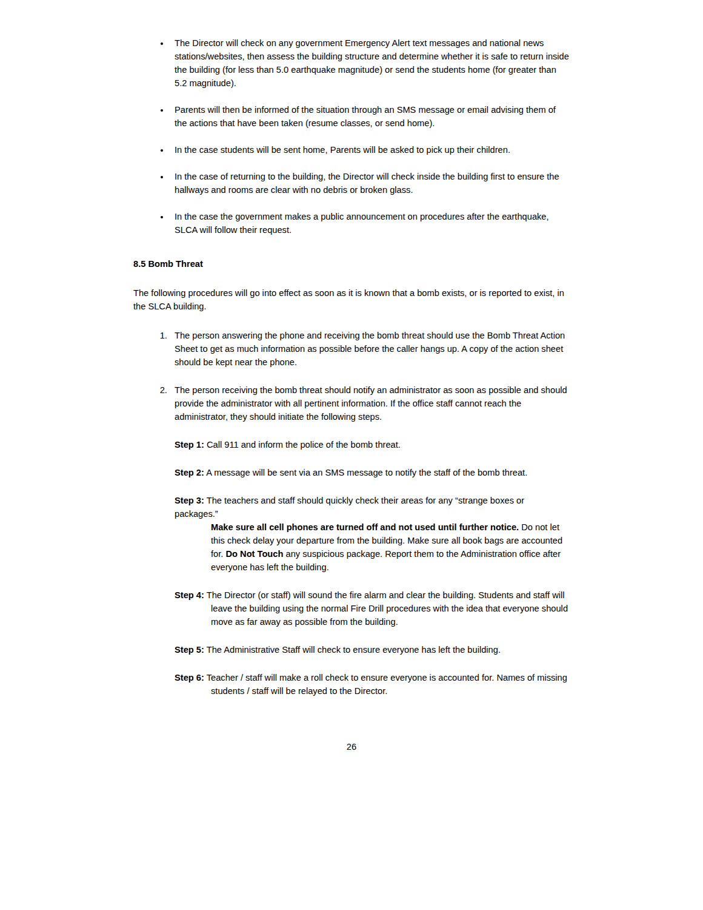The Director will check on any government Emergency Alert text messages and national news stations/websites, then assess the building structure and determine whether it is safe to return inside the building (for less than 5.0 earthquake magnitude) or send the students home (for greater than 5.2 magnitude).
Parents will then be informed of the situation through an SMS message or email advising them of the actions that have been taken (resume classes, or send home).
In the case students will be sent home, Parents will be asked to pick up their children.
In the case of returning to the building, the Director will check inside the building first to ensure the hallways and rooms are clear with no debris or broken glass.
In the case the government makes a public announcement on procedures after the earthquake, SLCA will follow their request.
8.5 Bomb Threat
The following procedures will go into effect as soon as it is known that a bomb exists, or is reported to exist, in the SLCA building.
The person answering the phone and receiving the bomb threat should use the Bomb Threat Action Sheet to get as much information as possible before the caller hangs up. A copy of the action sheet should be kept near the phone.
The person receiving the bomb threat should notify an administrator as soon as possible and should provide the administrator with all pertinent information. If the office staff cannot reach the administrator, they should initiate the following steps.
Step 1: Call 911 and inform the police of the bomb threat.
Step 2: A message will be sent via an SMS message to notify the staff of the bomb threat.
Step 3: The teachers and staff should quickly check their areas for any “strange boxes or packages.”
Make sure all cell phones are turned off and not used until further notice. Do not let this check delay your departure from the building. Make sure all book bags are accounted for. Do Not Touch any suspicious package. Report them to the Administration office after everyone has left the building.
Step 4: The Director (or staff) will sound the fire alarm and clear the building. Students and staff will
leave the building using the normal Fire Drill procedures with the idea that everyone should move as far away as possible from the building.
Step 5: The Administrative Staff will check to ensure everyone has left the building.
Step 6: Teacher / staff will make a roll check to ensure everyone is accounted for. Names of missing
students / staff will be relayed to the Director.
26